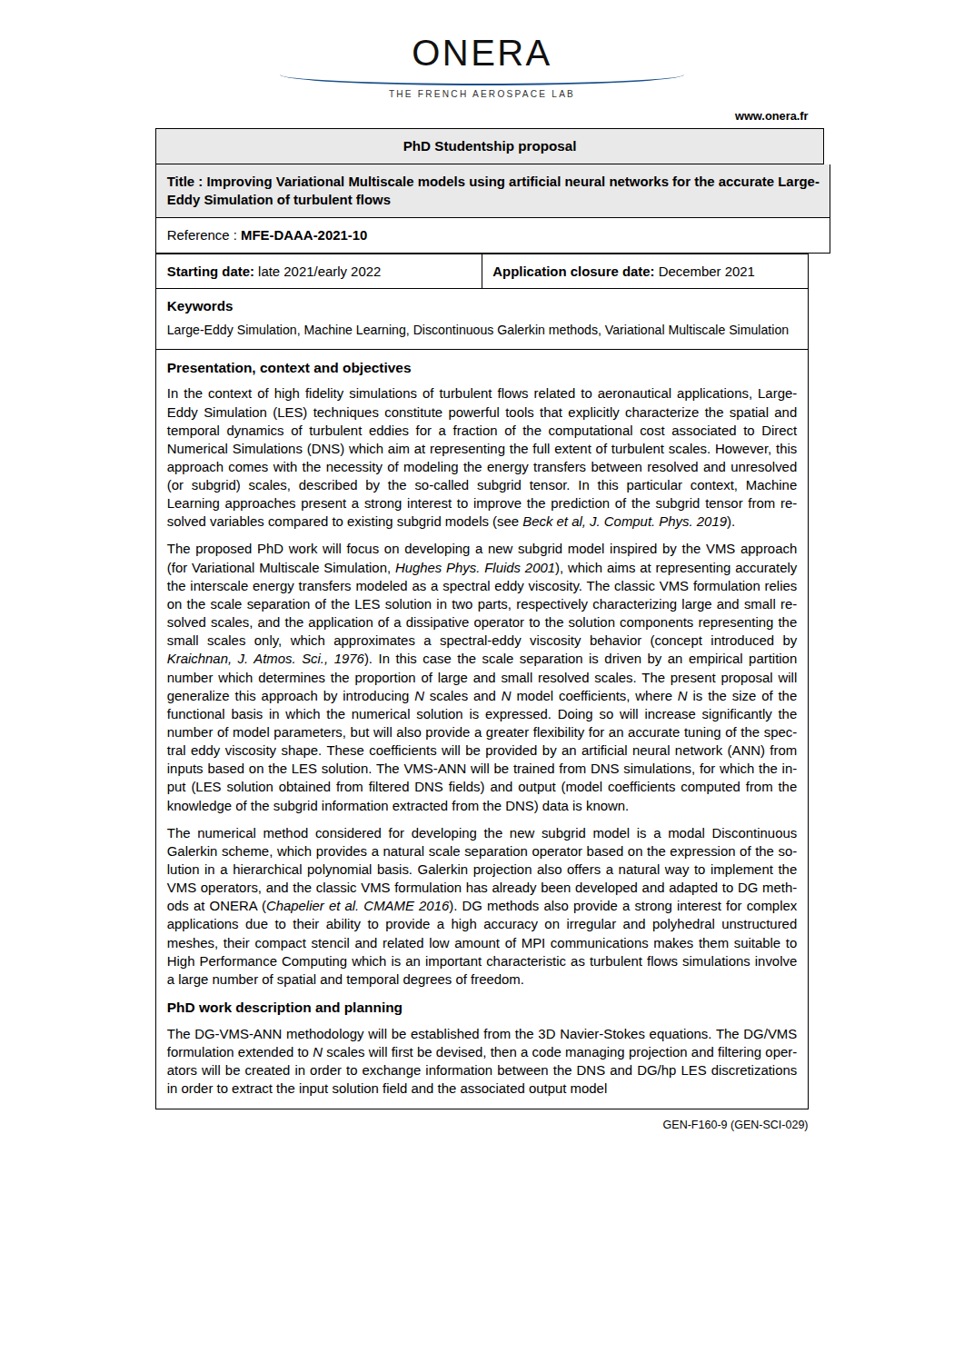ONERA
The French Aerospace Lab
www.onera.fr
PhD Studentship proposal
Title : Improving Variational Multiscale models using artificial neural networks for the accurate Large-Eddy Simulation of turbulent flows
Reference : MFE-DAAA-2021-10
| Starting date: late 2021/early 2022 | Application closure date: December 2021 |
Keywords
Large-Eddy Simulation, Machine Learning, Discontinuous Galerkin methods, Variational Multiscale Simulation
Presentation, context and objectives
In the context of high fidelity simulations of turbulent flows related to aeronautical applications, Large-Eddy Simulation (LES) techniques constitute powerful tools that explicitly characterize the spatial and temporal dynamics of turbulent eddies for a fraction of the computational cost associated to Direct Numerical Simulations (DNS) which aim at representing the full extent of turbulent scales. However, this approach comes with the necessity of modeling the energy transfers between resolved and unresolved (or subgrid) scales, described by the so-called subgrid tensor. In this particular context, Machine Learning approaches present a strong interest to improve the prediction of the subgrid tensor from resolved variables compared to existing subgrid models (see Beck et al, J. Comput. Phys. 2019).
The proposed PhD work will focus on developing a new subgrid model inspired by the VMS approach (for Variational Multiscale Simulation, Hughes Phys. Fluids 2001), which aims at representing accurately the interscale energy transfers modeled as a spectral eddy viscosity. The classic VMS formulation relies on the scale separation of the LES solution in two parts, respectively characterizing large and small resolved scales, and the application of a dissipative operator to the solution components representing the small scales only, which approximates a spectral-eddy viscosity behavior (concept introduced by Kraichnan, J. Atmos. Sci., 1976). In this case the scale separation is driven by an empirical partition number which determines the proportion of large and small resolved scales. The present proposal will generalize this approach by introducing N scales and N model coefficients, where N is the size of the functional basis in which the numerical solution is expressed. Doing so will increase significantly the number of model parameters, but will also provide a greater flexibility for an accurate tuning of the spectral eddy viscosity shape. These coefficients will be provided by an artificial neural network (ANN) from inputs based on the LES solution. The VMS-ANN will be trained from DNS simulations, for which the input (LES solution obtained from filtered DNS fields) and output (model coefficients computed from the knowledge of the subgrid information extracted from the DNS) data is known.
The numerical method considered for developing the new subgrid model is a modal Discontinuous Galerkin scheme, which provides a natural scale separation operator based on the expression of the solution in a hierarchical polynomial basis. Galerkin projection also offers a natural way to implement the VMS operators, and the classic VMS formulation has already been developed and adapted to DG methods at ONERA (Chapelier et al. CMAME 2016). DG methods also provide a strong interest for complex applications due to their ability to provide a high accuracy on irregular and polyhedral unstructured meshes, their compact stencil and related low amount of MPI communications makes them suitable to High Performance Computing which is an important characteristic as turbulent flows simulations involve a large number of spatial and temporal degrees of freedom.
PhD work description and planning
The DG-VMS-ANN methodology will be established from the 3D Navier-Stokes equations. The DG/VMS formulation extended to N scales will first be devised, then a code managing projection and filtering operators will be created in order to exchange information between the DNS and DG/hp LES discretizations in order to extract the input solution field and the associated output model
GEN-F160-9 (GEN-SCI-029)